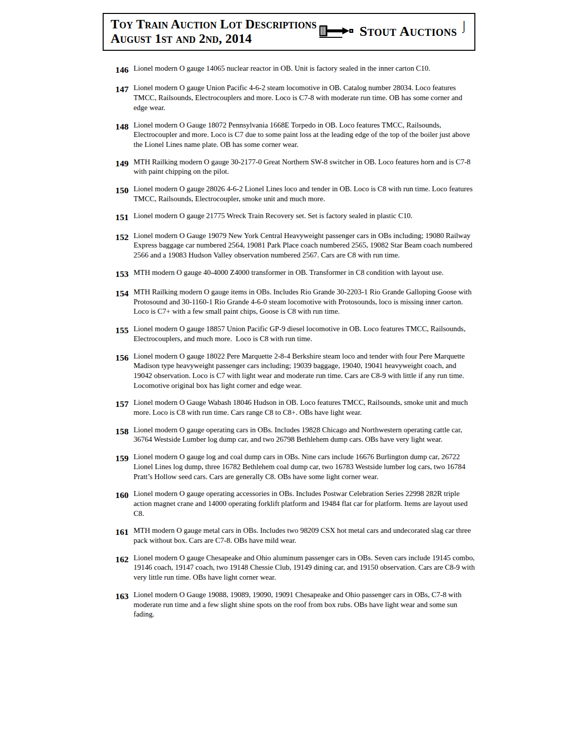Toy Train Auction Lot Descriptions August 1st and 2nd, 2014
Stout Auctions
⌡
146
Lionel modern O gauge 14065 nuclear reactor in OB. Unit is factory sealed in the inner carton C10.
147
Lionel modern O gauge Union Pacific 4-6-2 steam locomotive in OB. Catalog number 28034. Loco features TMCC, Railsounds, Electrocouplers and more. Loco is C7-8 with moderate run time. OB has some corner and edge wear.
148
Lionel modern O Gauge 18072 Pennsylvania 1668E Torpedo in OB. Loco features TMCC, Railsounds, Electrocoupler and more. Loco is C7 due to some paint loss at the leading edge of the top of the boiler just above the Lionel Lines name plate. OB has some corner wear.
149
MTH Railking modern O gauge 30-2177-0 Great Northern SW-8 switcher in OB. Loco features horn and is C7-8 with paint chipping on the pilot.
150
Lionel modern O gauge 28026 4-6-2 Lionel Lines loco and tender in OB. Loco is C8 with run time. Loco features TMCC, Railsounds, Electrocoupler, smoke unit and much more.
151
Lionel modern O gauge 21775 Wreck Train Recovery set. Set is factory sealed in plastic C10.
152
Lionel modern O Gauge 19079 New York Central Heavyweight passenger cars in OBs including; 19080 Railway Express baggage car numbered 2564, 19081 Park Place coach numbered 2565, 19082 Star Beam coach numbered 2566 and a 19083 Hudson Valley observation numbered 2567. Cars are C8 with run time.
153
MTH modern O gauge 40-4000 Z4000 transformer in OB. Transformer in C8 condition with layout use.
154
MTH Railking modern O gauge items in OBs. Includes Rio Grande 30-2203-1 Rio Grande Galloping Goose with Protosound and 30-1160-1 Rio Grande 4-6-0 steam locomotive with Protosounds, loco is missing inner carton. Loco is C7+ with a few small paint chips, Goose is C8 with run time.
155
Lionel modern O gauge 18857 Union Pacific GP-9 diesel locomotive in OB. Loco features TMCC, Railsounds, Electrocouplers, and much more. Loco is C8 with run time.
156
Lionel modern O gauge 18022 Pere Marquette 2-8-4 Berkshire steam loco and tender with four Pere Marquette Madison type heavyweight passenger cars including; 19039 baggage, 19040, 19041 heavyweight coach, and 19042 observation. Loco is C7 with light wear and moderate run time. Cars are C8-9 with little if any run time. Locomotive original box has light corner and edge wear.
157
Lionel modern O Gauge Wabash 18046 Hudson in OB. Loco features TMCC, Railsounds, smoke unit and much more. Loco is C8 with run time. Cars range C8 to C8+. OBs have light wear.
158
Lionel modern O gauge operating cars in OBs. Includes 19828 Chicago and Northwestern operating cattle car, 36764 Westside Lumber log dump car, and two 26798 Bethlehem dump cars. OBs have very light wear.
159
Lionel modern O gauge log and coal dump cars in OBs. Nine cars include 16676 Burlington dump car, 26722 Lionel Lines log dump, three 16782 Bethlehem coal dump car, two 16783 Westside lumber log cars, two 16784 Pratt’s Hollow seed cars. Cars are generally C8. OBs have some light corner wear.
160
Lionel modern O gauge operating accessories in OBs. Includes Postwar Celebration Series 22998 282R triple action magnet crane and 14000 operating forklift platform and 19484 flat car for platform. Items are layout used C8.
161
MTH modern O gauge metal cars in OBs. Includes two 98209 CSX hot metal cars and undecorated slag car three pack without box. Cars are C7-8. OBs have mild wear.
162
Lionel modern O gauge Chesapeake and Ohio aluminum passenger cars in OBs. Seven cars include 19145 combo, 19146 coach, 19147 coach, two 19148 Chessie Club, 19149 dining car, and 19150 observation. Cars are C8-9 with very little run time. OBs have light corner wear.
163
Lionel modern O Gauge 19088, 19089, 19090, 19091 Chesapeake and Ohio passenger cars in OBs, C7-8 with moderate run time and a few slight shine spots on the roof from box rubs. OBs have light wear and some sun fading.